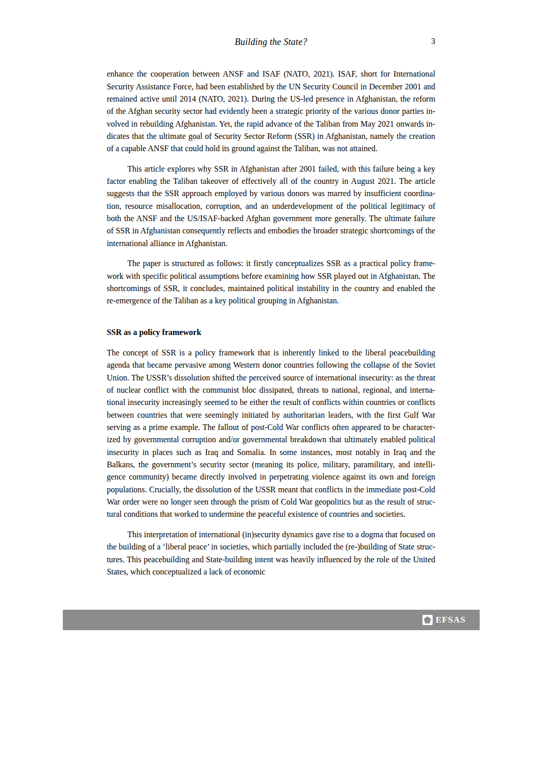Building the State? 3
enhance the cooperation between ANSF and ISAF (NATO, 2021). ISAF, short for International Security Assistance Force, had been established by the UN Security Council in December 2001 and remained active until 2014 (NATO, 2021). During the US-led presence in Afghanistan, the reform of the Afghan security sector had evidently been a strategic priority of the various donor parties involved in rebuilding Afghanistan. Yet, the rapid advance of the Taliban from May 2021 onwards indicates that the ultimate goal of Security Sector Reform (SSR) in Afghanistan, namely the creation of a capable ANSF that could hold its ground against the Taliban, was not attained.
This article explores why SSR in Afghanistan after 2001 failed, with this failure being a key factor enabling the Taliban takeover of effectively all of the country in August 2021. The article suggests that the SSR approach employed by various donors was marred by insufficient coordination, resource misallocation, corruption, and an underdevelopment of the political legitimacy of both the ANSF and the US/ISAF-backed Afghan government more generally. The ultimate failure of SSR in Afghanistan consequently reflects and embodies the broader strategic shortcomings of the international alliance in Afghanistan.
The paper is structured as follows: it firstly conceptualizes SSR as a practical policy framework with specific political assumptions before examining how SSR played out in Afghanistan. The shortcomings of SSR, it concludes, maintained political instability in the country and enabled the re-emergence of the Taliban as a key political grouping in Afghanistan.
SSR as a policy framework
The concept of SSR is a policy framework that is inherently linked to the liberal peacebuilding agenda that became pervasive among Western donor countries following the collapse of the Soviet Union. The USSR’s dissolution shifted the perceived source of international insecurity: as the threat of nuclear conflict with the communist bloc dissipated, threats to national, regional, and international insecurity increasingly seemed to be either the result of conflicts within countries or conflicts between countries that were seemingly initiated by authoritarian leaders, with the first Gulf War serving as a prime example. The fallout of post-Cold War conflicts often appeared to be characterized by governmental corruption and/or governmental breakdown that ultimately enabled political insecurity in places such as Iraq and Somalia. In some instances, most notably in Iraq and the Balkans, the government’s security sector (meaning its police, military, paramilitary, and intelligence community) became directly involved in perpetrating violence against its own and foreign populations. Crucially, the dissolution of the USSR meant that conflicts in the immediate post-Cold War order were no longer seen through the prism of Cold War geopolitics but as the result of structural conditions that worked to undermine the peaceful existence of countries and societies.
This interpretation of international (in)security dynamics gave rise to a dogma that focused on the building of a ‘liberal peace’ in societies, which partially included the (re-)building of State structures. This peacebuilding and State-building intent was heavily influenced by the role of the United States, which conceptualized a lack of economic
EFSAS